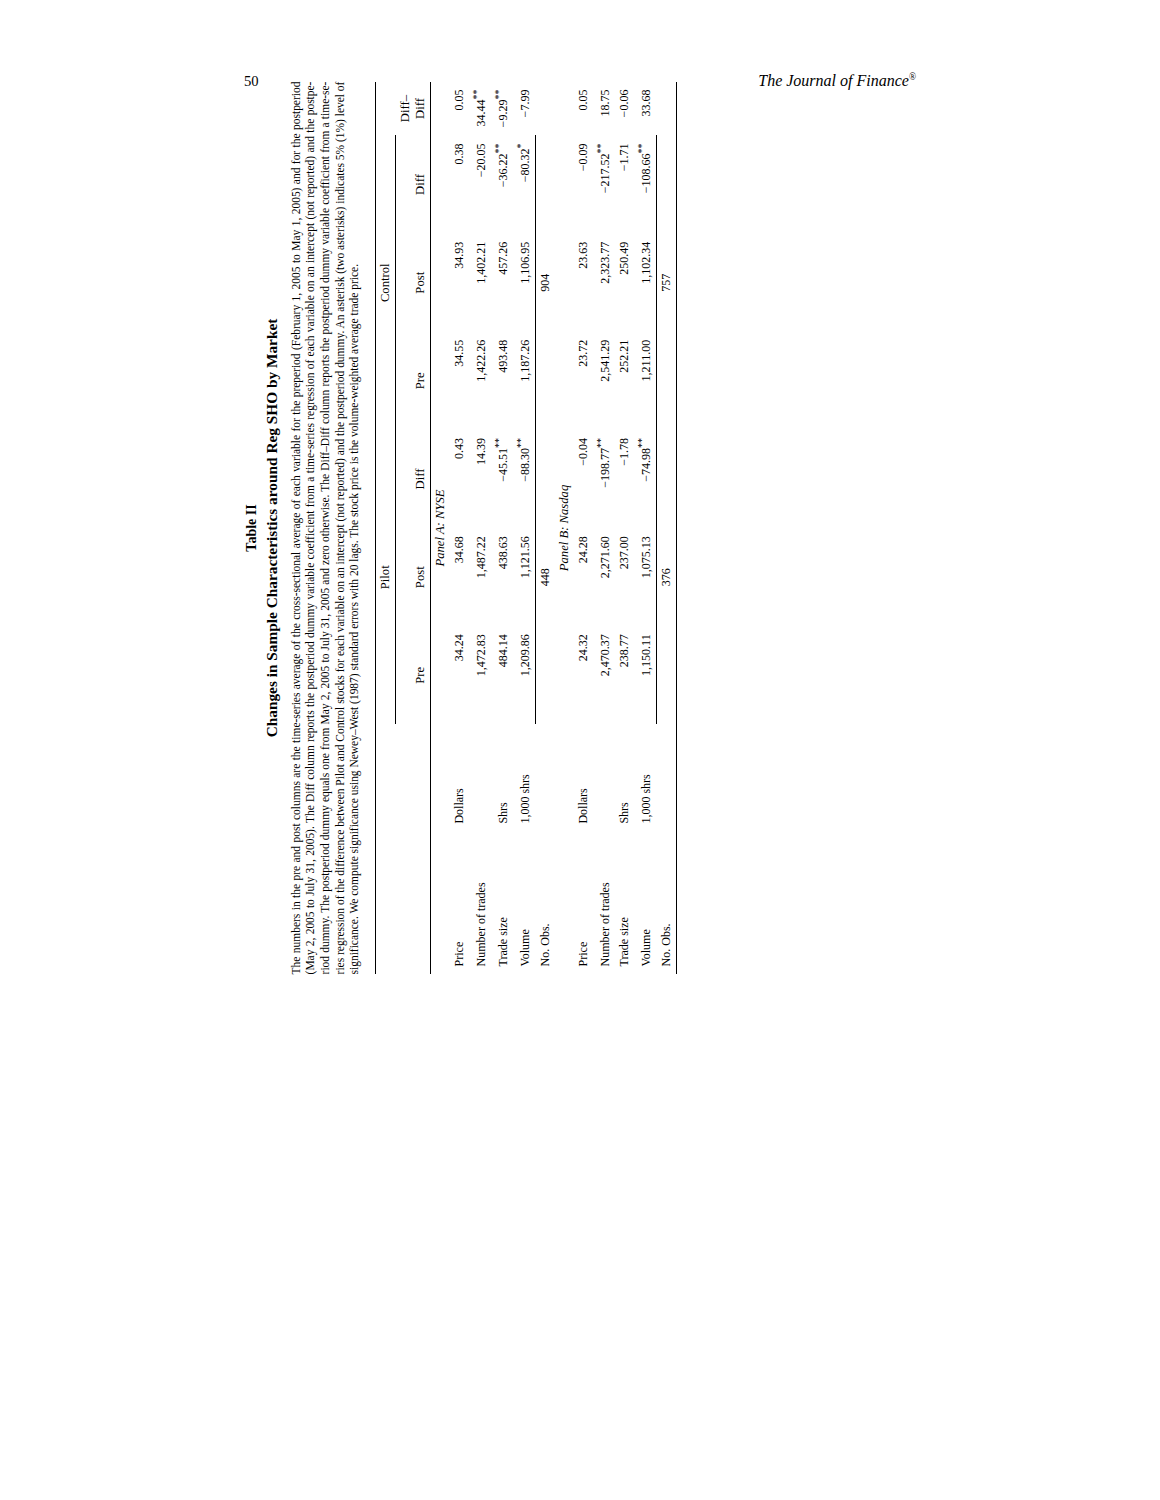50
The Journal of Finance®
Table II
Changes in Sample Characteristics around Reg SHO by Market
The numbers in the pre and post columns are the time-series average of the cross-sectional average of each variable for the preperiod (February 1, 2005 to May 1, 2005) and for the postperiod (May 2, 2005 to July 31, 2005). The Diff column reports the postperiod dummy variable coefficient from a time-series regression of each variable on an intercept (not reported) and the postperiod dummy. The postperiod dummy equals one from May 2, 2005 to July 31, 2005 and zero otherwise. The Diff–Diff column reports the postperiod dummy variable coefficient from a time-series regression of the difference between Pilot and Control stocks for each variable on an intercept (not reported) and the postperiod dummy. An asterisk (two asterisks) indicates 5% (1%) level of significance. We compute significance using Newey–West (1987) standard errors with 20 lags. The stock price is the volume-weighted average trade price.
| | | Pilot | Control | |
| --- | --- | --- | --- | --- |
| | | Pre | Post | Diff | Pre | Post | Diff | Diff–Diff |
| Panel A: NYSE |
| Price | Dollars | 34.24 | 34.68 | 0.43 | 34.55 | 34.93 | 0.38 | 0.05 |
| Number of trades | | 1,472.83 | 1,487.22 | 14.39 | 1,422.26 | 1,402.21 | −20.05 | 34.44 ** |
| Trade size | Shrs | 484.14 | 438.63 | −45.51 ** | 493.48 | 457.26 | −36.22 ** | −9.29 ** |
| Volume | 1,000 shrs | 1,209.86 | 1,121.56 | −88.30 ** | 1,187.26 | 1,106.95 | −80.32 * | −7.99 |
| No. Obs. | | 448 | 904 | |
| Panel B: Nasdaq |
| Price | Dollars | 24.32 | 24.28 | −0.04 | 23.72 | 23.63 | −0.09 | 0.05 |
| Number of trades | | 2,470.37 | 2,271.60 | −198.77 ** | 2,541.29 | 2,323.77 | −217.52 ** | 18.75 |
| Trade size | Shrs | 238.77 | 237.00 | −1.78 | 252.21 | 250.49 | −1.71 | −0.06 |
| Volume | 1,000 shrs | 1,150.11 | 1,075.13 | −74.98 ** | 1,211.00 | 1,102.34 | −108.66 ** | 33.68 |
| No. Obs. | | 376 | 757 | |